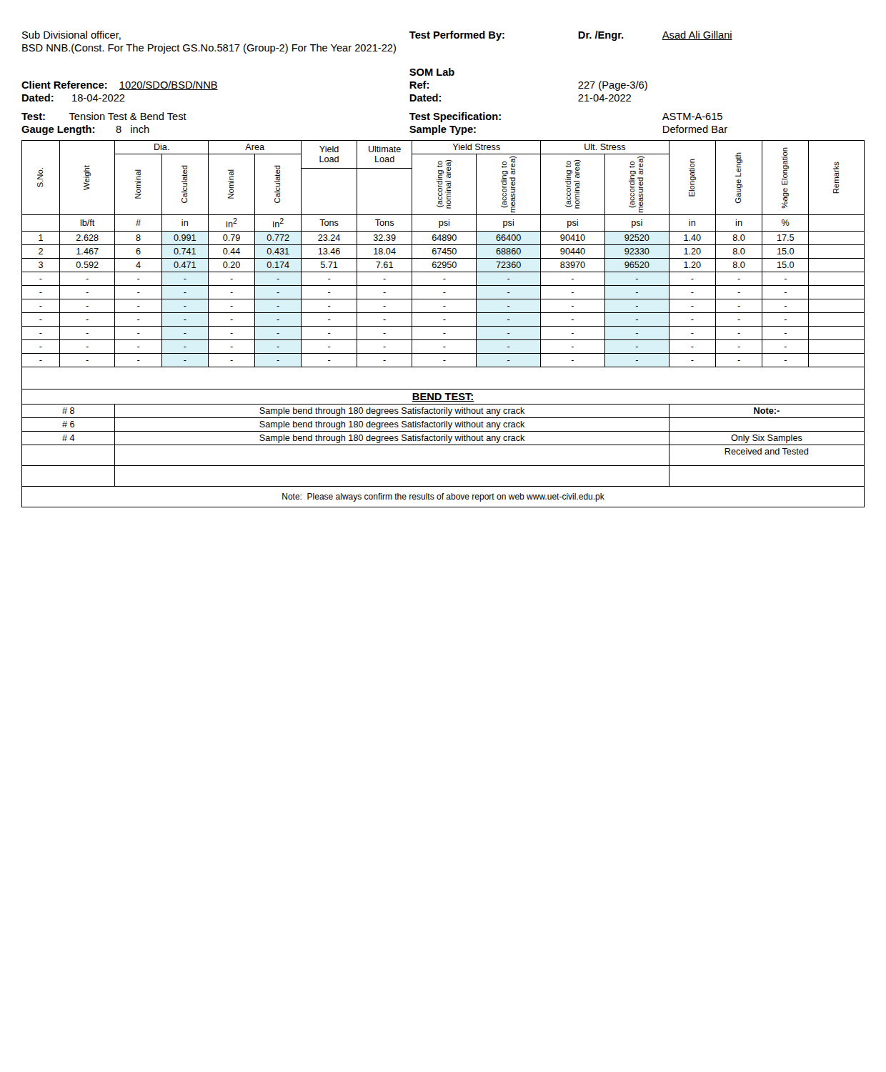| Sub Divisional officer, | Test Performed By: | Dr. /Engr. | Asad Ali Gillani |
| BSD NNB.(Const. For The Project GS.No.5817 (Group-2) For The Year 2021-22) |
| | SOM Lab |
| Client Reference: 1020/SDO/BSD/NNB | Ref: | 227 (Page-3/6) |
| Dated: 18-04-2022 | Dated: | 21-04-2022 |
| Test: Tension Test & Bend Test | Test Specification: | ASTM-A-615 |
| Gauge Length: 8 inch | Sample Type: | Deformed Bar |
| S.No. | Weight | Dia. | Area | Yield Load | Ultimate Load | Yield Stress | Ult. Stress | Elongation | Gauge Length | %age Elongation | Remarks |
| Nominal | Calculated | Nominal | Calculated | (according to nominal area) | (according to measured area) | (according to nominal area) | (according to measured area) |
| | lb/ft | # | in | in 2 | in 2 | Tons | Tons | psi | psi | psi | psi | in | in | % | |
| 1 | 2.628 | 8 | 0.991 | 0.79 | 0.772 | 23.24 | 32.39 | 64890 | 66400 | 90410 | 92520 | 1.40 | 8.0 | 17.5 | |
| 2 | 1.467 | 6 | 0.741 | 0.44 | 0.431 | 13.46 | 18.04 | 67450 | 68860 | 90440 | 92330 | 1.20 | 8.0 | 15.0 | |
| 3 | 0.592 | 4 | 0.471 | 0.20 | 0.174 | 5.71 | 7.61 | 62950 | 72360 | 83970 | 96520 | 1.20 | 8.0 | 15.0 | |
| - | - | - | - | - | - | - | - | - | - | - | - | - | - | - | |
| - | - | - | - | - | - | - | - | - | - | - | - | - | - | - | |
| - | - | - | - | - | - | - | - | - | - | - | - | - | - | - | |
| - | - | - | - | - | - | - | - | - | - | - | - | - | - | - | |
| - | - | - | - | - | - | - | - | - | - | - | - | - | - | - | |
| - | - | - | - | - | - | - | - | - | - | - | - | - | - | - | |
| - | - | - | - | - | - | - | - | - | - | - | - | - | - | - | |
| BEND TEST: |
| # 8 | Sample bend through 180 degrees Satisfactorily without any crack | Note:- |
| # 6 | Sample bend through 180 degrees Satisfactorily without any crack | |
| # 4 | Sample bend through 180 degrees Satisfactorily without any crack | Only Six Samples |
| | | Received and Tested |
| Note: Please always confirm the results of above report on web www.uet-civil.edu.pk |